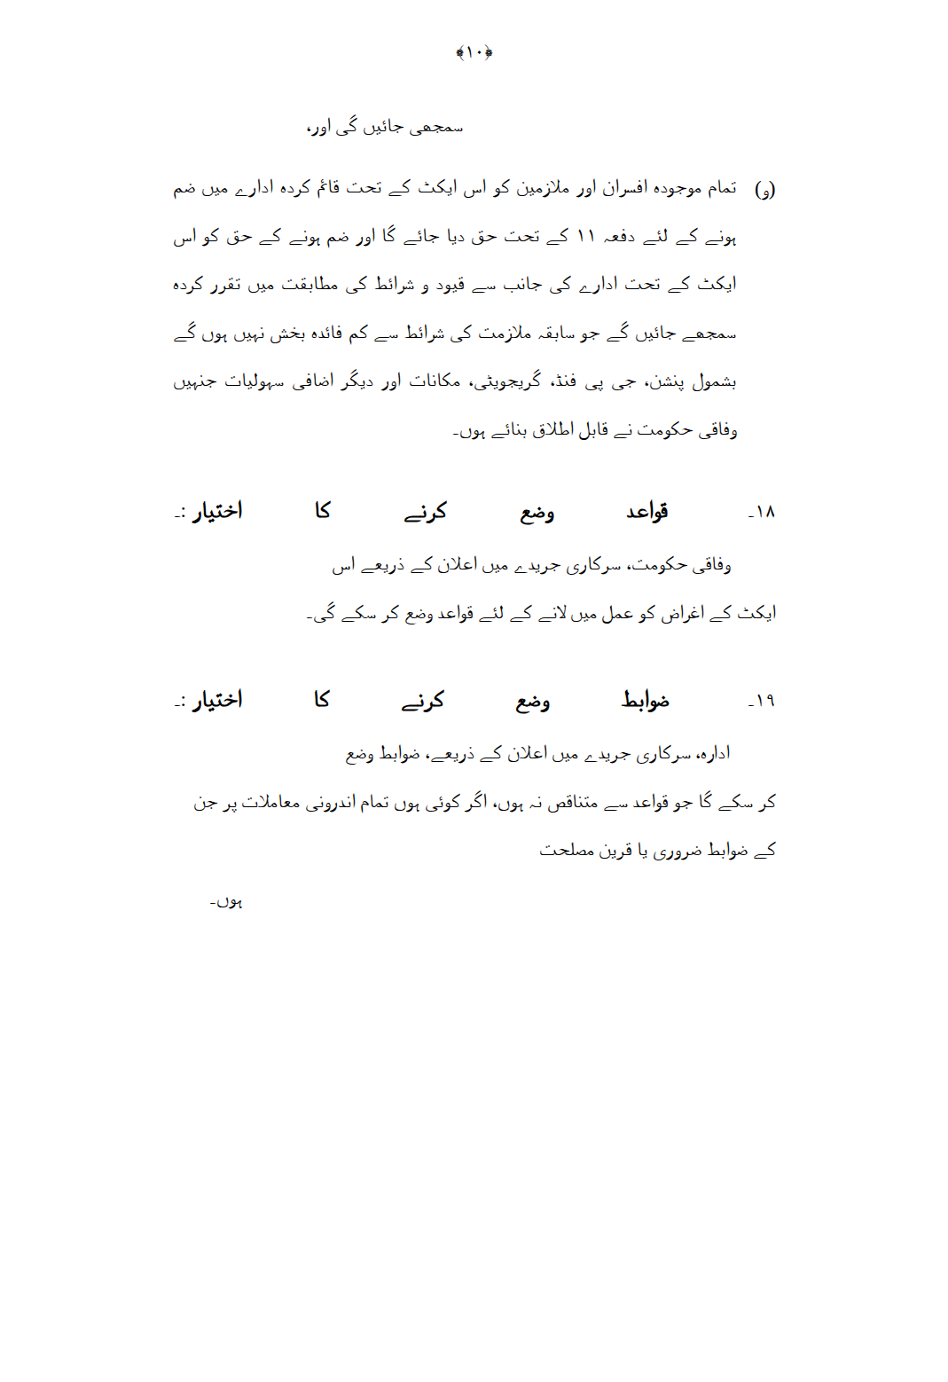﴿۱۰﴾
سمجھی جائیں گی اور،
(و) تمام موجودہ افسران اور ملازمین کو اس ایکٹ کے تحت قائم کردہ ادارے میں ضم ہونے کے لئے دفعہ ۱۱ کے تحت حق دیا جائے گا اور ضم ہونے کے حق کو اس ایکٹ کے تحت ادارے کی جانب سے قیود و شرائط کی مطابقت میں تقرر کردہ سمجھے جائیں گے جو سابقہ ملازمت کی شرائط سے کم فائدہ بخش نہیں ہوں گے بشمول پنشن، جی پی فنڈ، گریجویٹی، مکانات اور دیگر اضافی سہولیات جنہیں وفاقی حکومت نے قابل اطلاق بنائے ہوں۔
۱۸۔ قواعد وضع کرنے کا اختیار:۔ وفاقی حکومت، سرکاری جریدے میں اعلان کے ذریعے اس ایکٹ کے اغراض کو عمل میں لانے کے لئے قواعد وضع کر سکے گی۔
۱۹۔ ضوابط وضع کرنے کا اختیار:۔ ادارہ، سرکاری جریدے میں اعلان کے ذریعے، ضوابط وضع کر سکے گا جو قواعد سے متناقص نہ ہوں، اگر کوئی ہوں تمام اندرونی معاملات پر جن کے ضوابط ضروری یا قرین مصلحت ہوں۔